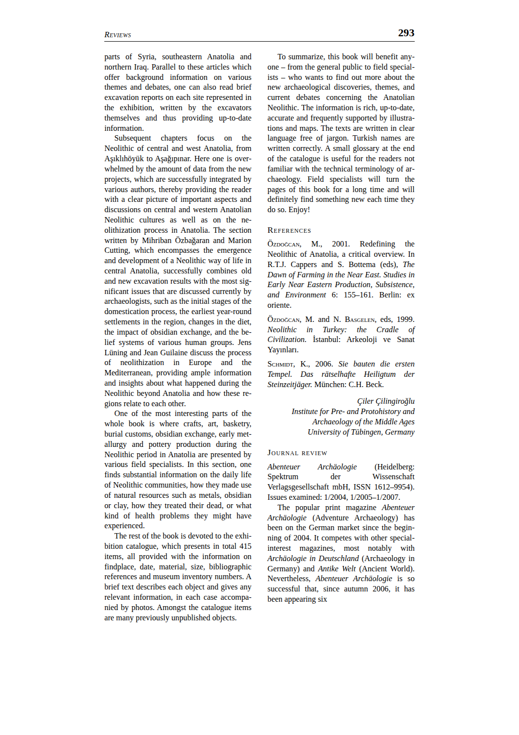Reviews
293
parts of Syria, southeastern Anatolia and northern Iraq. Parallel to these articles which offer background information on various themes and debates, one can also read brief excavation reports on each site represented in the exhibition, written by the excavators themselves and thus providing up-to-date information.
Subsequent chapters focus on the Neolithic of central and west Anatolia, from Aşıklıhöyük to Aşağıpınar. Here one is overwhelmed by the amount of data from the new projects, which are successfully integrated by various authors, thereby providing the reader with a clear picture of important aspects and discussions on central and western Anatolian Neolithic cultures as well as on the neolithization process in Anatolia. The section written by Mihriban Özbağaran and Marion Cutting, which encompasses the emergence and development of a Neolithic way of life in central Anatolia, successfully combines old and new excavation results with the most significant issues that are discussed currently by archaeologists, such as the initial stages of the domestication process, the earliest year-round settlements in the region, changes in the diet, the impact of obsidian exchange, and the belief systems of various human groups. Jens Lüning and Jean Guilaine discuss the process of neolithization in Europe and the Mediterranean, providing ample information and insights about what happened during the Neolithic beyond Anatolia and how these regions relate to each other.
One of the most interesting parts of the whole book is where crafts, art, basketry, burial customs, obsidian exchange, early metallurgy and pottery production during the Neolithic period in Anatolia are presented by various field specialists. In this section, one finds substantial information on the daily life of Neolithic communities, how they made use of natural resources such as metals, obsidian or clay, how they treated their dead, or what kind of health problems they might have experienced.
The rest of the book is devoted to the exhibition catalogue, which presents in total 415 items, all provided with the information on findplace, date, material, size, bibliographic references and museum inventory numbers. A brief text describes each object and gives any relevant information, in each case accompanied by photos. Amongst the catalogue items are many previously unpublished objects.
To summarize, this book will benefit anyone – from the general public to field specialists – who wants to find out more about the new archaeological discoveries, themes, and current debates concerning the Anatolian Neolithic. The information is rich, up-to-date, accurate and frequently supported by illustrations and maps. The texts are written in clear language free of jargon. Turkish names are written correctly. A small glossary at the end of the catalogue is useful for the readers not familiar with the technical terminology of archaeology. Field specialists will turn the pages of this book for a long time and will definitely find something new each time they do so. Enjoy!
References
Özdoğcan, M., 2001. Redefining the Neolithic of Anatolia, a critical overview. In R.T.J. Cappers and S. Bottema (eds), The Dawn of Farming in the Near East. Studies in Early Near Eastern Production, Subsistence, and Environment 6: 155–161. Berlin: ex oriente.
Özdoğcan, M. and N. Basgelen, eds, 1999. Neolithic in Turkey: the Cradle of Civilization. İstanbul: Arkeoloji ve Sanat Yayınları.
Schmidt, K., 2006. Sie bauten die ersten Tempel. Das rätselhafte Heiligtum der Steinzeitjäger. München: C.H. Beck.
Çiler Çilingiroğlu
Institute for Pre- and Protohistory and
Archaeology of the Middle Ages
University of Tübingen, Germany
Journal review
Abenteuer Archäologie (Heidelberg: Spektrum der Wissenschaft Verlagsgesellschaft mbH, ISSN 1612–9954). Issues examined: 1/2004, 1/2005–1/2007.
The popular print magazine Abenteuer Archäologie (Adventure Archaeology) has been on the German market since the beginning of 2004. It competes with other special-interest magazines, most notably with Archäologie in Deutschland (Archaeology in Germany) and Antike Welt (Ancient World). Nevertheless, Abenteuer Archäologie is so successful that, since autumn 2006, it has been appearing six